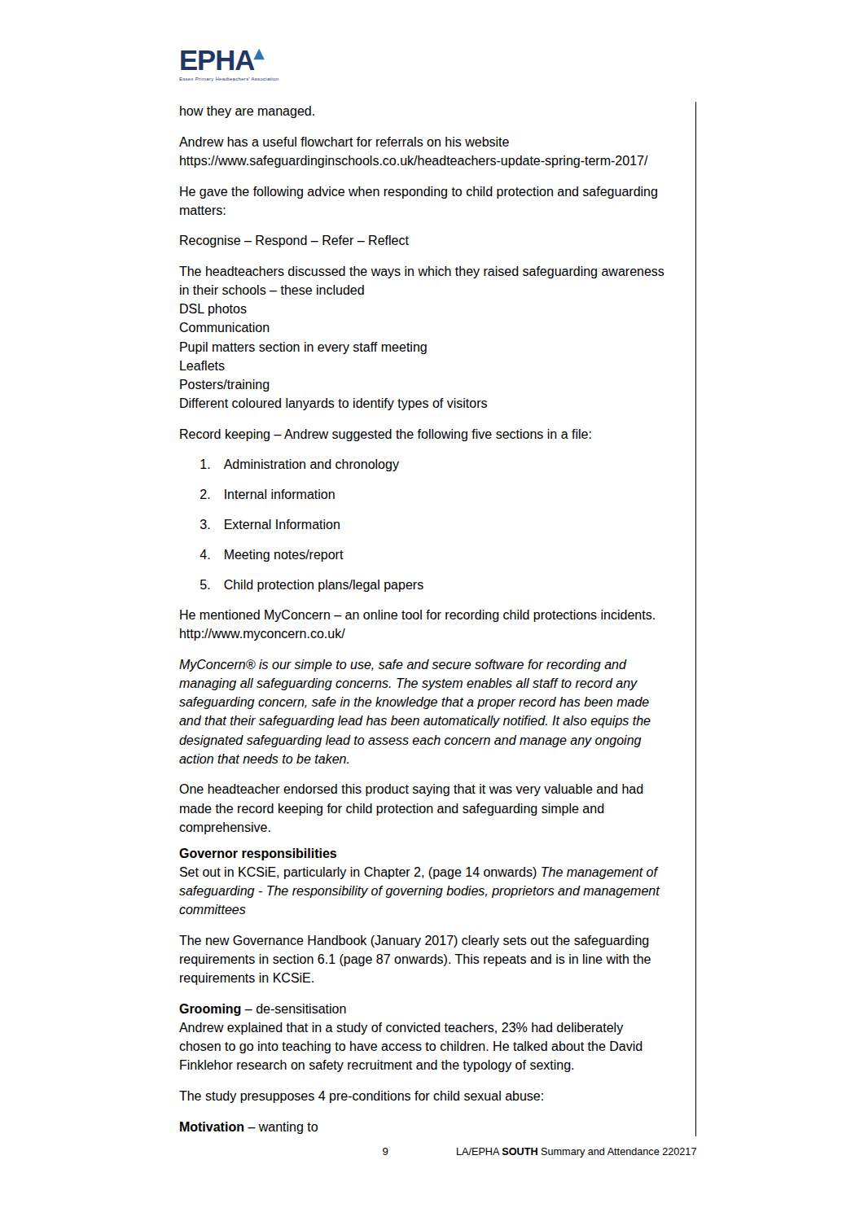EPHA▴
Essex Primary Headteachers' Association
how they are managed.
Andrew has a useful flowchart for referrals on his website
https://www.safeguardinginschools.co.uk/headteachers-update-spring-term-2017/
He gave the following advice when responding to child protection and safeguarding matters:
Recognise – Respond – Refer – Reflect
The headteachers discussed the ways in which they raised safeguarding awareness in their schools – these included
DSL photos
Communication
Pupil matters section in every staff meeting
Leaflets
Posters/training
Different coloured lanyards to identify types of visitors
Record keeping – Andrew suggested the following five sections in a file:
Administration and chronology
Internal information
External Information
Meeting notes/report
Child protection plans/legal papers
He mentioned MyConcern – an online tool for recording child protections incidents.
http://www.myconcern.co.uk/
MyConcern® is our simple to use, safe and secure software for recording and managing all safeguarding concerns. The system enables all staff to record any safeguarding concern, safe in the knowledge that a proper record has been made and that their safeguarding lead has been automatically notified. It also equips the designated safeguarding lead to assess each concern and manage any ongoing action that needs to be taken.
One headteacher endorsed this product saying that it was very valuable and had made the record keeping for child protection and safeguarding simple and comprehensive.
Governor responsibilities
Set out in KCSiE, particularly in Chapter 2, (page 14 onwards) The management of safeguarding - The responsibility of governing bodies, proprietors and management committees
The new Governance Handbook (January 2017) clearly sets out the safeguarding requirements in section 6.1 (page 87 onwards). This repeats and is in line with the requirements in KCSiE.
Grooming – de-sensitisation
Andrew explained that in a study of convicted teachers, 23% had deliberately chosen to go into teaching to have access to children. He talked about the David Finklehor research on safety recruitment and the typology of sexting.
The study presupposes 4 pre-conditions for child sexual abuse:
Motivation – wanting to
9 LA/EPHA SOUTH Summary and Attendance 220217